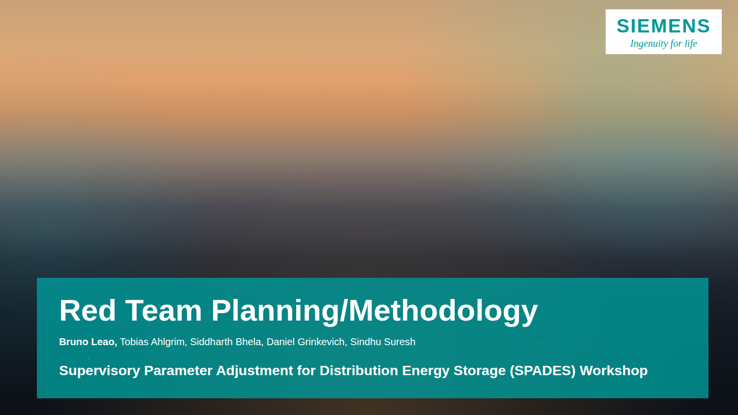SIEMENS
Ingenuity for life
Red Team Planning/Methodology
Bruno Leao, Tobias Ahlgrim, Siddharth Bhela, Daniel Grinkevich, Sindhu Suresh
Supervisory Parameter Adjustment for Distribution Energy Storage (SPADES) Workshop